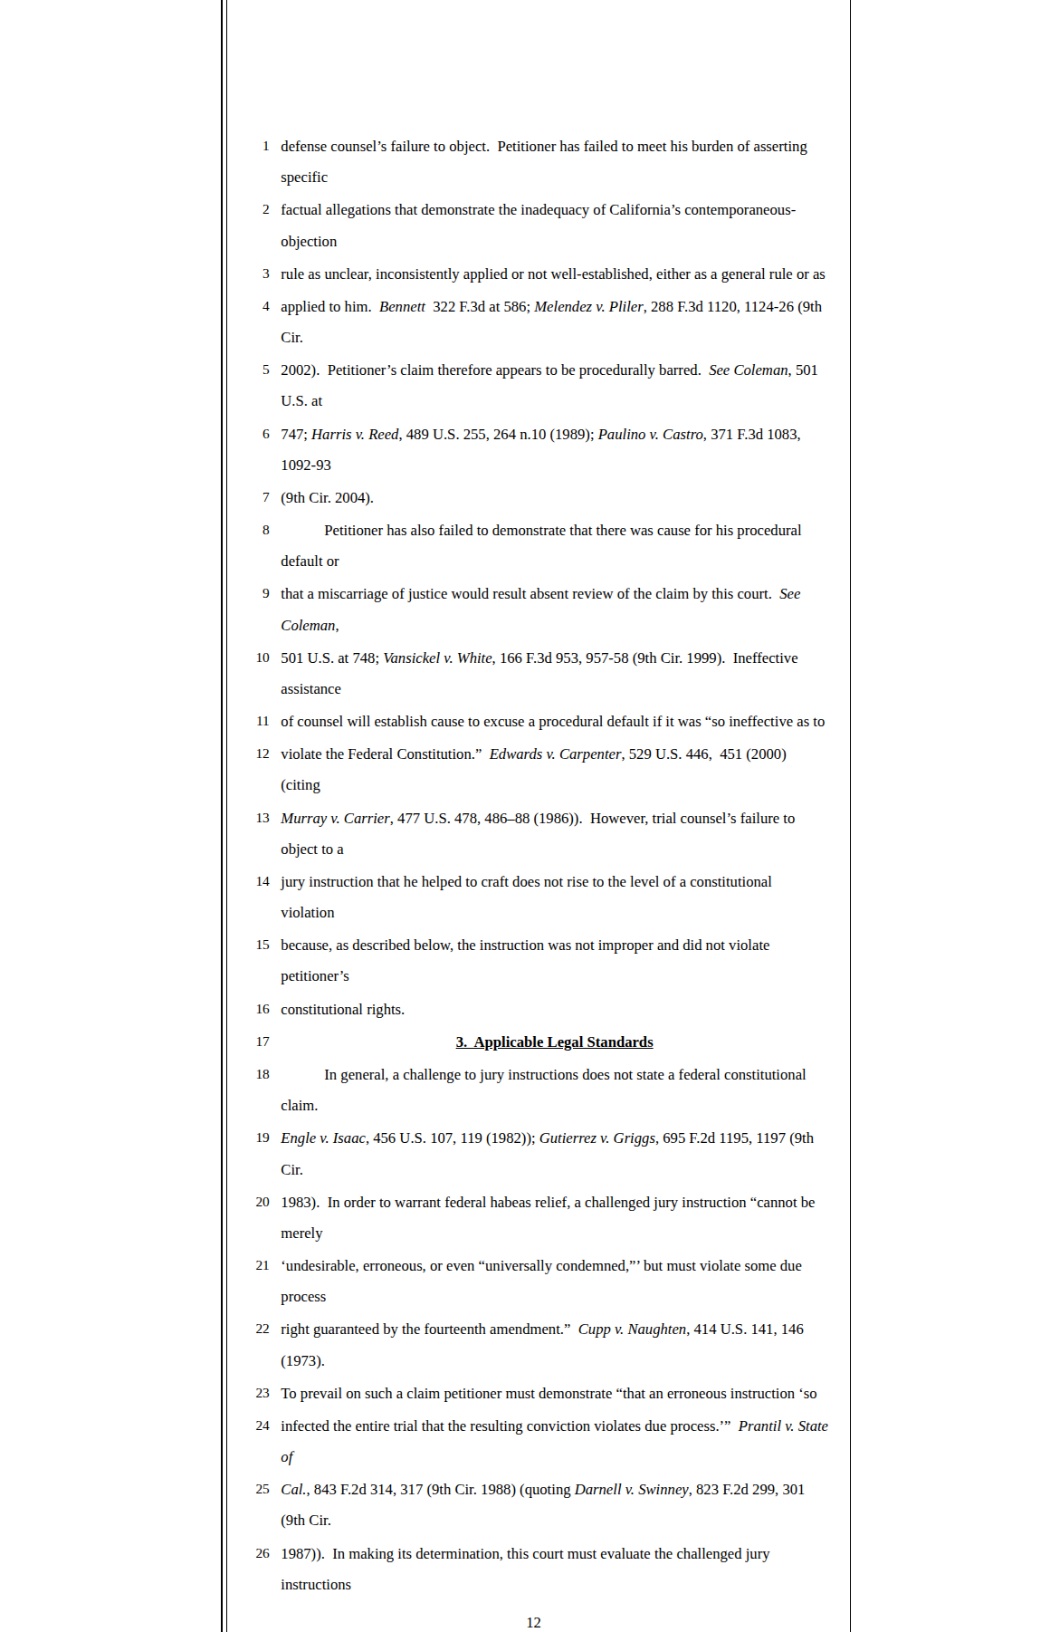| 1 | defense counsel’s failure to object. Petitioner has failed to meet his burden of asserting specific |
| 2 | factual allegations that demonstrate the inadequacy of California’s contemporaneous-objection |
| 3 | rule as unclear, inconsistently applied or not well-established, either as a general rule or as |
| 4 | applied to him. Bennett 322 F.3d at 586; Melendez v. Pliler , 288 F.3d 1120, 1124-26 (9th Cir. |
| 5 | 2002). Petitioner’s claim therefore appears to be procedurally barred. See Coleman , 501 U.S. at |
| 6 | 747; Harris v. Reed , 489 U.S. 255, 264 n.10 (1989); Paulino v. Castro , 371 F.3d 1083, 1092-93 |
| 7 | (9th Cir. 2004). |
| 8 | Petitioner has also failed to demonstrate that there was cause for his procedural default or |
| 9 | that a miscarriage of justice would result absent review of the claim by this court. See Coleman , |
| 10 | 501 U.S. at 748; Vansickel v. White , 166 F.3d 953, 957-58 (9th Cir. 1999). Ineffective assistance |
| 11 | of counsel will establish cause to excuse a procedural default if it was “so ineffective as to |
| 12 | violate the Federal Constitution.” Edwards v. Carpenter , 529 U.S. 446, 451 (2000) (citing |
| 13 | Murray v. Carrier , 477 U.S. 478, 486–88 (1986)). However, trial counsel’s failure to object to a |
| 14 | jury instruction that he helped to craft does not rise to the level of a constitutional violation |
| 15 | because, as described below, the instruction was not improper and did not violate petitioner’s |
| 16 | constitutional rights. |
| 17 | 3. Applicable Legal Standards |
| 18 | In general, a challenge to jury instructions does not state a federal constitutional claim. |
| 19 | Engle v. Isaac , 456 U.S. 107, 119 (1982)); Gutierrez v. Griggs , 695 F.2d 1195, 1197 (9th Cir. |
| 20 | 1983). In order to warrant federal habeas relief, a challenged jury instruction “cannot be merely |
| 21 | ‘undesirable, erroneous, or even “universally condemned,”’ but must violate some due process |
| 22 | right guaranteed by the fourteenth amendment.” Cupp v. Naughten , 414 U.S. 141, 146 (1973). |
| 23 | To prevail on such a claim petitioner must demonstrate “that an erroneous instruction ‘so |
| 24 | infected the entire trial that the resulting conviction violates due process.’” Prantil v. State of |
| 25 | Cal. , 843 F.2d 314, 317 (9th Cir. 1988) (quoting Darnell v. Swinney , 823 F.2d 299, 301 (9th Cir. |
| 26 | 1987)). In making its determination, this court must evaluate the challenged jury instructions |
12